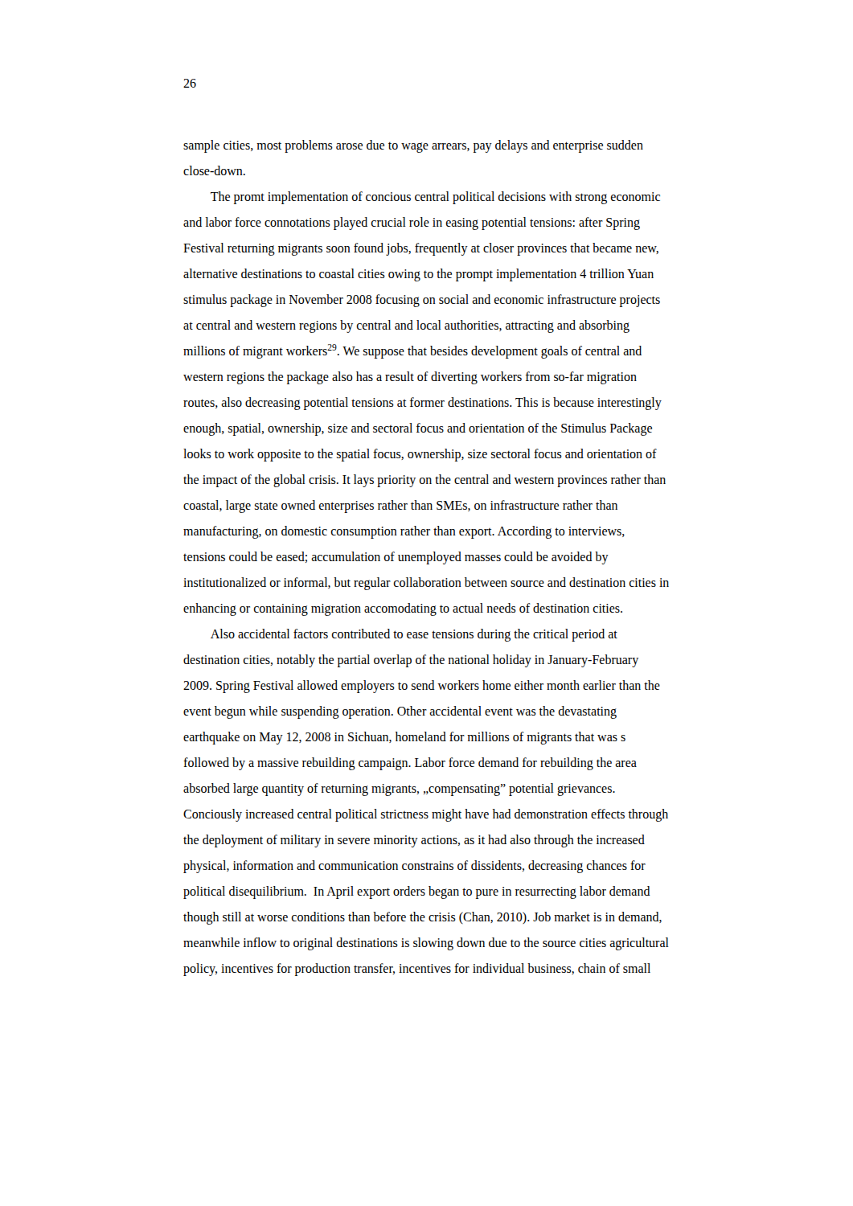26
sample cities, most problems arose due to wage arrears, pay delays and enterprise sudden close-down.
The promt implementation of concious central political decisions with strong economic and labor force connotations played crucial role in easing potential tensions: after Spring Festival returning migrants soon found jobs, frequently at closer provinces that became new, alternative destinations to coastal cities owing to the prompt implementation 4 trillion Yuan stimulus package in November 2008 focusing on social and economic infrastructure projects at central and western regions by central and local authorities, attracting and absorbing millions of migrant workers29. We suppose that besides development goals of central and western regions the package also has a result of diverting workers from so-far migration routes, also decreasing potential tensions at former destinations. This is because interestingly enough, spatial, ownership, size and sectoral focus and orientation of the Stimulus Package looks to work opposite to the spatial focus, ownership, size sectoral focus and orientation of the impact of the global crisis. It lays priority on the central and western provinces rather than coastal, large state owned enterprises rather than SMEs, on infrastructure rather than manufacturing, on domestic consumption rather than export. According to interviews, tensions could be eased; accumulation of unemployed masses could be avoided by institutionalized or informal, but regular collaboration between source and destination cities in enhancing or containing migration accomodating to actual needs of destination cities.
Also accidental factors contributed to ease tensions during the critical period at destination cities, notably the partial overlap of the national holiday in January-February 2009. Spring Festival allowed employers to send workers home either month earlier than the event begun while suspending operation. Other accidental event was the devastating earthquake on May 12, 2008 in Sichuan, homeland for millions of migrants that was s followed by a massive rebuilding campaign. Labor force demand for rebuilding the area absorbed large quantity of returning migrants, „compensating” potential grievances. Conciously increased central political strictness might have had demonstration effects through the deployment of military in severe minority actions, as it had also through the increased physical, information and communication constrains of dissidents, decreasing chances for political disequilibrium. In April export orders began to pure in resurrecting labor demand though still at worse conditions than before the crisis (Chan, 2010). Job market is in demand, meanwhile inflow to original destinations is slowing down due to the source cities agricultural policy, incentives for production transfer, incentives for individual business, chain of small